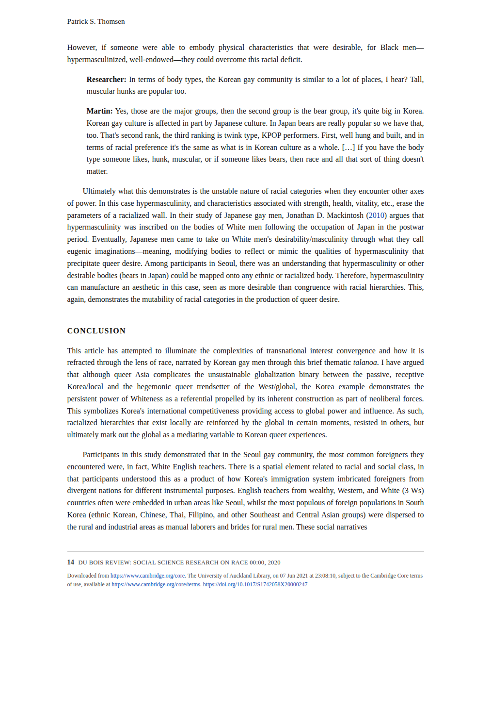Patrick S. Thomsen
However, if someone were able to embody physical characteristics that were desirable, for Black men—hypermasculinized, well-endowed—they could overcome this racial deficit.
Researcher: In terms of body types, the Korean gay community is similar to a lot of places, I hear? Tall, muscular hunks are popular too.
Martin: Yes, those are the major groups, then the second group is the bear group, it's quite big in Korea. Korean gay culture is affected in part by Japanese culture. In Japan bears are really popular so we have that, too. That's second rank, the third ranking is twink type, KPOP performers. First, well hung and built, and in terms of racial preference it's the same as what is in Korean culture as a whole. […] If you have the body type someone likes, hunk, muscular, or if someone likes bears, then race and all that sort of thing doesn't matter.
Ultimately what this demonstrates is the unstable nature of racial categories when they encounter other axes of power. In this case hypermasculinity, and characteristics associated with strength, health, vitality, etc., erase the parameters of a racialized wall. In their study of Japanese gay men, Jonathan D. Mackintosh (2010) argues that hypermasculinity was inscribed on the bodies of White men following the occupation of Japan in the postwar period. Eventually, Japanese men came to take on White men's desirability/masculinity through what they call eugenic imaginations—meaning, modifying bodies to reflect or mimic the qualities of hypermasculinity that precipitate queer desire. Among participants in Seoul, there was an understanding that hypermasculinity or other desirable bodies (bears in Japan) could be mapped onto any ethnic or racialized body. Therefore, hypermasculinity can manufacture an aesthetic in this case, seen as more desirable than congruence with racial hierarchies. This, again, demonstrates the mutability of racial categories in the production of queer desire.
CONCLUSION
This article has attempted to illuminate the complexities of transnational interest convergence and how it is refracted through the lens of race, narrated by Korean gay men through this brief thematic talanoa. I have argued that although queer Asia complicates the unsustainable globalization binary between the passive, receptive Korea/local and the hegemonic queer trendsetter of the West/global, the Korea example demonstrates the persistent power of Whiteness as a referential propelled by its inherent construction as part of neoliberal forces. This symbolizes Korea's international competitiveness providing access to global power and influence. As such, racialized hierarchies that exist locally are reinforced by the global in certain moments, resisted in others, but ultimately mark out the global as a mediating variable to Korean queer experiences.
Participants in this study demonstrated that in the Seoul gay community, the most common foreigners they encountered were, in fact, White English teachers. There is a spatial element related to racial and social class, in that participants understood this as a product of how Korea's immigration system imbricated foreigners from divergent nations for different instrumental purposes. English teachers from wealthy, Western, and White (3 Ws) countries often were embedded in urban areas like Seoul, whilst the most populous of foreign populations in South Korea (ethnic Korean, Chinese, Thai, Filipino, and other Southeast and Central Asian groups) were dispersed to the rural and industrial areas as manual laborers and brides for rural men. These social narratives
14 DU BOIS REVIEW: SOCIAL SCIENCE RESEARCH ON RACE 00:00, 2020
Downloaded from https://www.cambridge.org/core. The University of Auckland Library, on 07 Jun 2021 at 23:08:10, subject to the Cambridge Core terms of use, available at https://www.cambridge.org/core/terms. https://doi.org/10.1017/S1742058X20000247